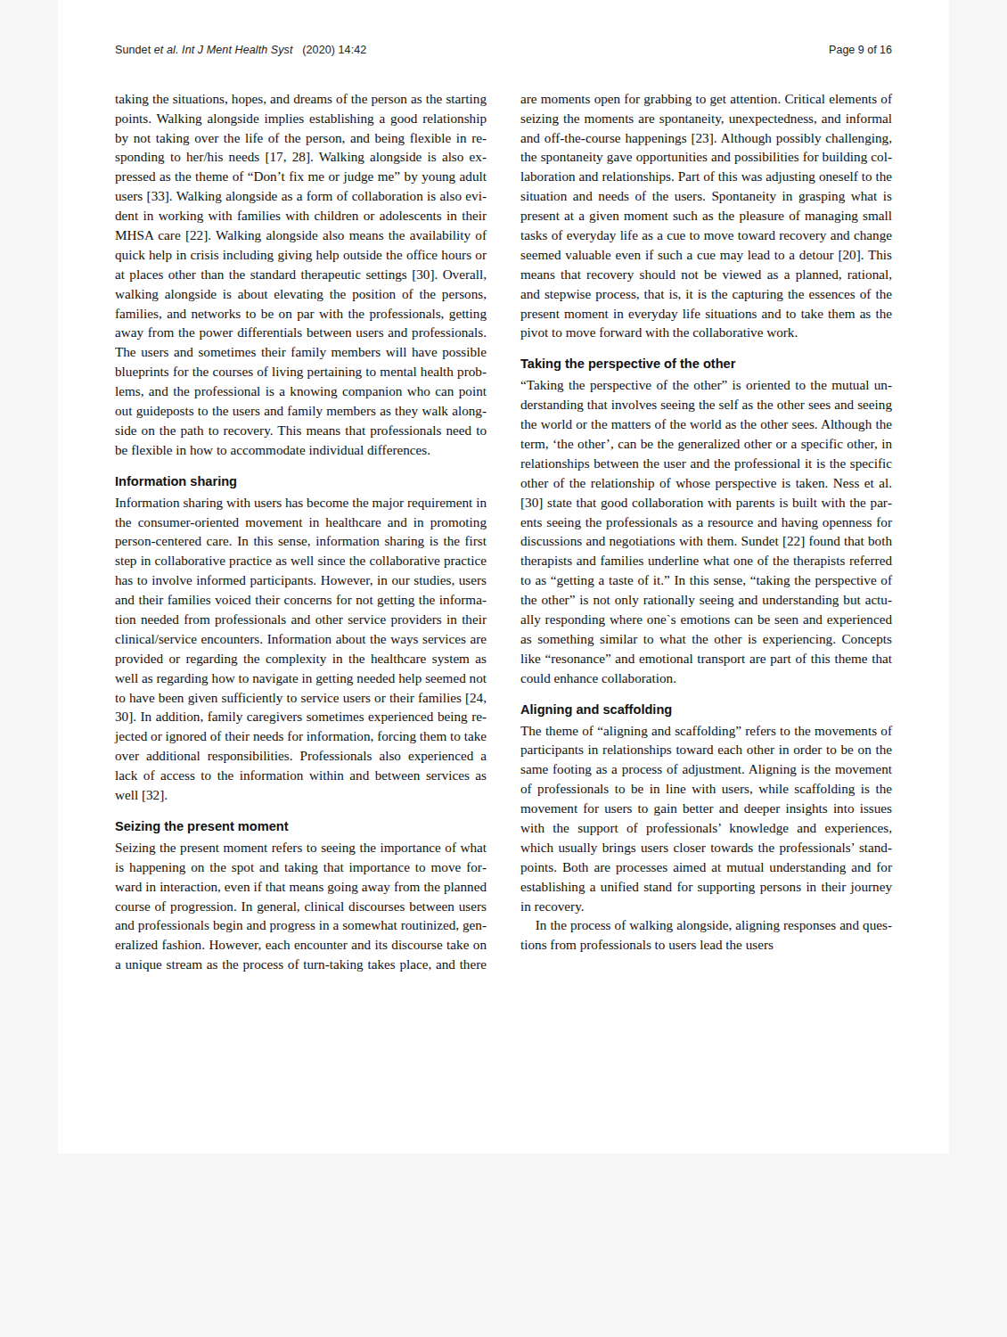Sundet et al. Int J Ment Health Syst (2020) 14:42
Page 9 of 16
taking the situations, hopes, and dreams of the person as the starting points. Walking alongside implies establishing a good relationship by not taking over the life of the person, and being flexible in responding to her/his needs [17, 28]. Walking alongside is also expressed as the theme of “Don’t fix me or judge me” by young adult users [33]. Walking alongside as a form of collaboration is also evident in working with families with children or adolescents in their MHSA care [22]. Walking alongside also means the availability of quick help in crisis including giving help outside the office hours or at places other than the standard therapeutic settings [30]. Overall, walking alongside is about elevating the position of the persons, families, and networks to be on par with the professionals, getting away from the power differentials between users and professionals. The users and sometimes their family members will have possible blueprints for the courses of living pertaining to mental health problems, and the professional is a knowing companion who can point out guideposts to the users and family members as they walk alongside on the path to recovery. This means that professionals need to be flexible in how to accommodate individual differences.
Information sharing
Information sharing with users has become the major requirement in the consumer-oriented movement in healthcare and in promoting person-centered care. In this sense, information sharing is the first step in collaborative practice as well since the collaborative practice has to involve informed participants. However, in our studies, users and their families voiced their concerns for not getting the information needed from professionals and other service providers in their clinical/service encounters. Information about the ways services are provided or regarding the complexity in the healthcare system as well as regarding how to navigate in getting needed help seemed not to have been given sufficiently to service users or their families [24, 30]. In addition, family caregivers sometimes experienced being rejected or ignored of their needs for information, forcing them to take over additional responsibilities. Professionals also experienced a lack of access to the information within and between services as well [32].
Seizing the present moment
Seizing the present moment refers to seeing the importance of what is happening on the spot and taking that importance to move forward in interaction, even if that means going away from the planned course of progression. In general, clinical discourses between users and professionals begin and progress in a somewhat routinized, generalized fashion. However, each encounter and its discourse take on a unique stream as the process of turn-taking takes place, and there are moments open for grabbing to get attention. Critical elements of seizing the moments are spontaneity, unexpectedness, and informal and off-the-course happenings [23]. Although possibly challenging, the spontaneity gave opportunities and possibilities for building collaboration and relationships. Part of this was adjusting oneself to the situation and needs of the users. Spontaneity in grasping what is present at a given moment such as the pleasure of managing small tasks of everyday life as a cue to move toward recovery and change seemed valuable even if such a cue may lead to a detour [20]. This means that recovery should not be viewed as a planned, rational, and stepwise process, that is, it is the capturing the essences of the present moment in everyday life situations and to take them as the pivot to move forward with the collaborative work.
Taking the perspective of the other
“Taking the perspective of the other” is oriented to the mutual understanding that involves seeing the self as the other sees and seeing the world or the matters of the world as the other sees. Although the term, ‘the other’, can be the generalized other or a specific other, in relationships between the user and the professional it is the specific other of the relationship of whose perspective is taken. Ness et al. [30] state that good collaboration with parents is built with the parents seeing the professionals as a resource and having openness for discussions and negotiations with them. Sundet [22] found that both therapists and families underline what one of the therapists referred to as “getting a taste of it.” In this sense, “taking the perspective of the other” is not only rationally seeing and understanding but actually responding where one`s emotions can be seen and experienced as something similar to what the other is experiencing. Concepts like “resonance” and emotional transport are part of this theme that could enhance collaboration.
Aligning and scaffolding
The theme of “aligning and scaffolding” refers to the movements of participants in relationships toward each other in order to be on the same footing as a process of adjustment. Aligning is the movement of professionals to be in line with users, while scaffolding is the movement for users to gain better and deeper insights into issues with the support of professionals’ knowledge and experiences, which usually brings users closer towards the professionals’ standpoints. Both are processes aimed at mutual understanding and for establishing a unified stand for supporting persons in their journey in recovery.
In the process of walking alongside, aligning responses and questions from professionals to users lead the users